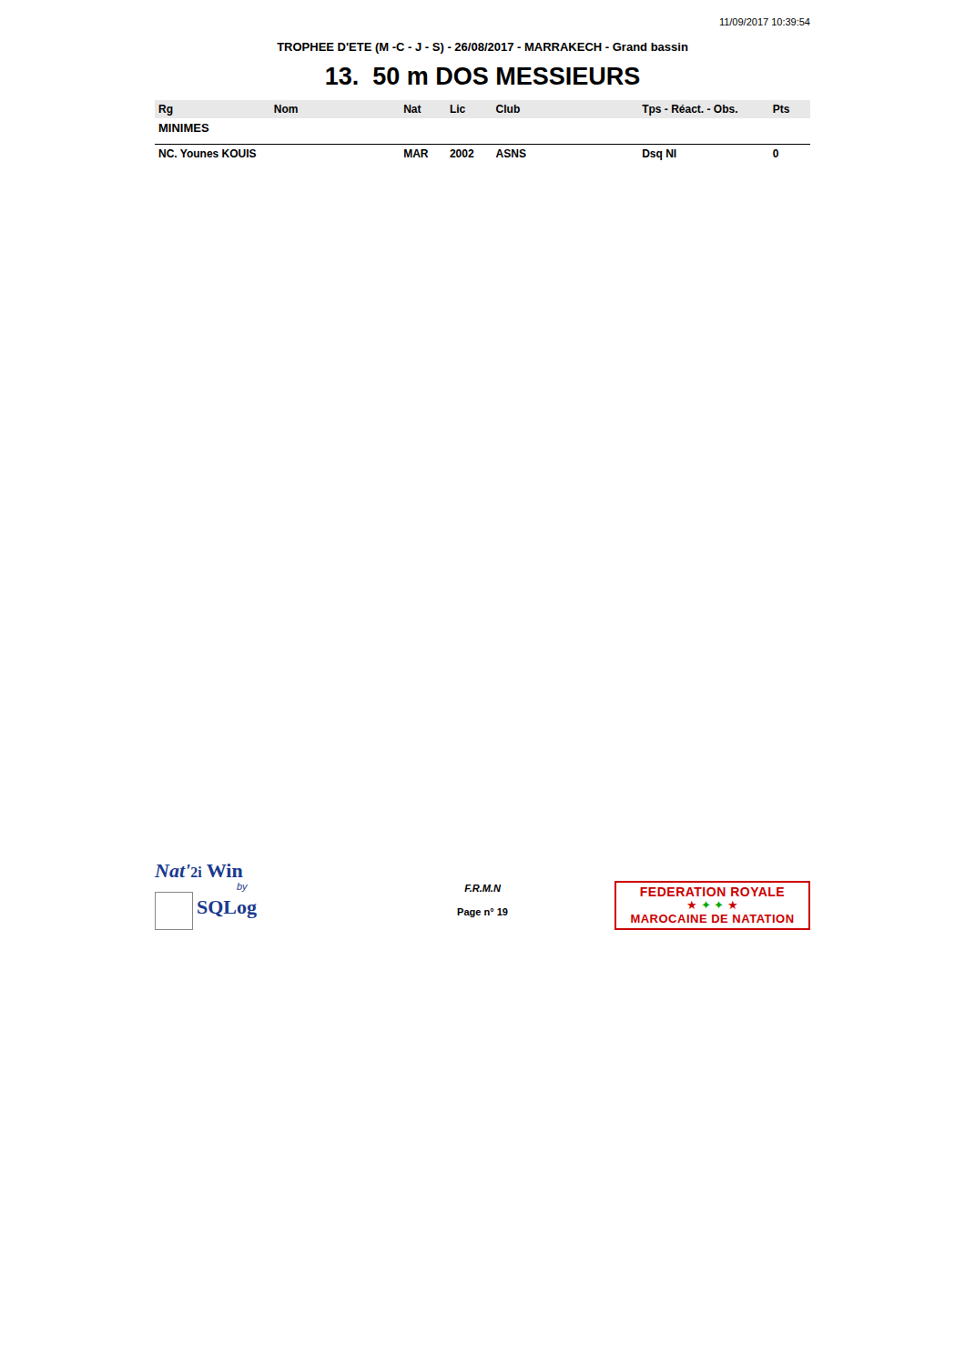11/09/2017 10:39:54
TROPHEE D'ETE (M -C - J - S) - 26/08/2017 - MARRAKECH - Grand bassin
13. 50 m DOS MESSIEURS
| Rg | Nom | Nat | Lic | Club | Tps - Réact. - Obs. | Pts |
| --- | --- | --- | --- | --- | --- | --- |
| MINIMES | | |
| NC. Younes KOUIS | | MAR | 2002 | ASNS | Dsq NI | 0 |
Nat'2i Win
by
SQLog
F.R.M.N
Page n° 19
FEDERATION ROYALE
★ ✦ ✦ ★
MAROCAINE DE NATATION